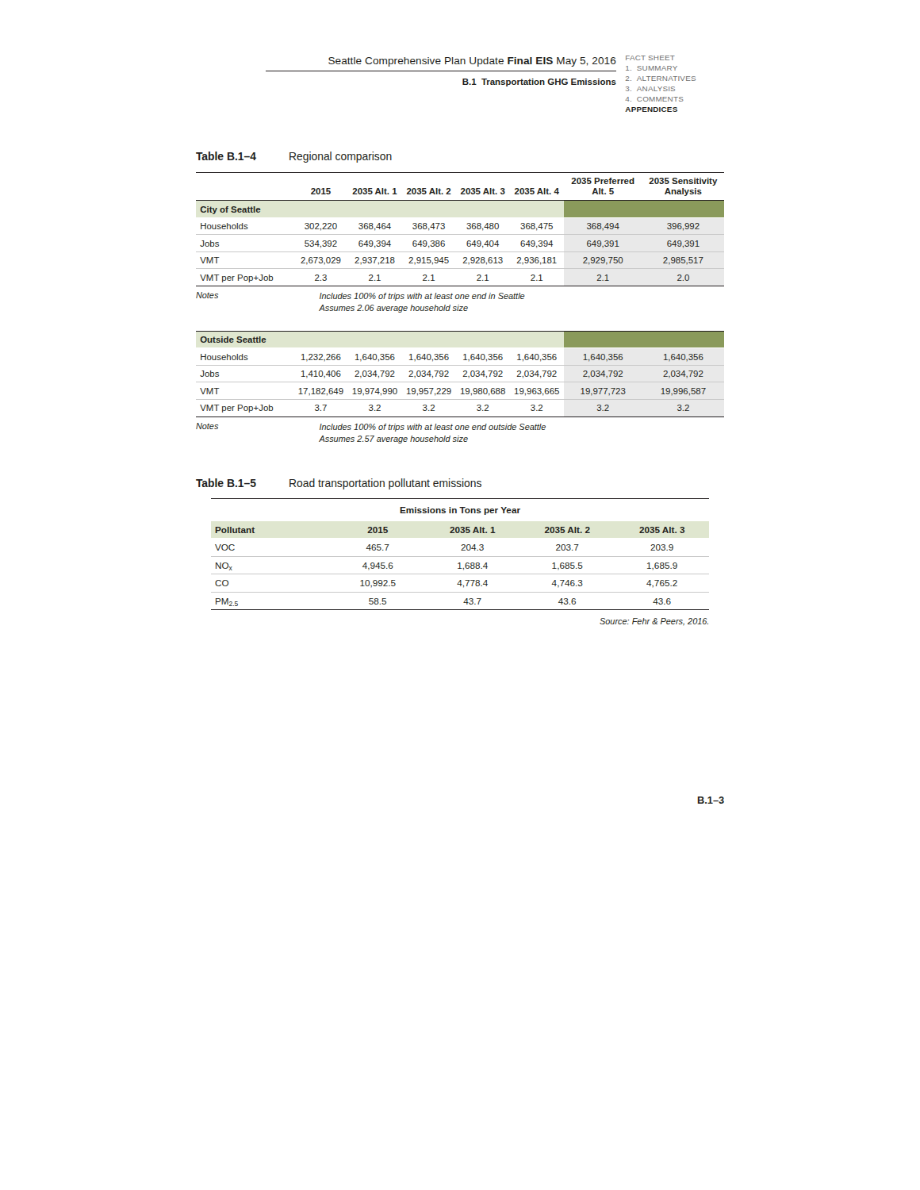Seattle Comprehensive Plan Update Final EIS May 5, 2016
B.1 Transportation GHG Emissions
FACT SHEET
1. SUMMARY
2. ALTERNATIVES
3. ANALYSIS
4. COMMENTS
APPENDICES
Table B.1–4 Regional comparison
| | 2015 | 2035 Alt. 1 | 2035 Alt. 2 | 2035 Alt. 3 | 2035 Alt. 4 | 2035 Preferred Alt. 5 | 2035 Sensitivity Analysis |
| --- | --- | --- | --- | --- | --- | --- | --- |
| City of Seattle | | |
| Households | 302,220 | 368,464 | 368,473 | 368,480 | 368,475 | 368,494 | 396,992 |
| Jobs | 534,392 | 649,394 | 649,386 | 649,404 | 649,394 | 649,391 | 649,391 |
| VMT | 2,673,029 | 2,937,218 | 2,915,945 | 2,928,613 | 2,936,181 | 2,929,750 | 2,985,517 |
| VMT per Pop+Job | 2.3 | 2.1 | 2.1 | 2.1 | 2.1 | 2.1 | 2.0 |
Notes
Includes 100% of trips with at least one end in Seattle
Assumes 2.06 average household size
| Outside Seattle | | |
| Households | 1,232,266 | 1,640,356 | 1,640,356 | 1,640,356 | 1,640,356 | 1,640,356 | 1,640,356 |
| Jobs | 1,410,406 | 2,034,792 | 2,034,792 | 2,034,792 | 2,034,792 | 2,034,792 | 2,034,792 |
| VMT | 17,182,649 | 19,974,990 | 19,957,229 | 19,980,688 | 19,963,665 | 19,977,723 | 19,996,587 |
| VMT per Pop+Job | 3.7 | 3.2 | 3.2 | 3.2 | 3.2 | 3.2 | 3.2 |
Notes
Includes 100% of trips with at least one end outside Seattle
Assumes 2.57 average household size
Table B.1–5 Road transportation pollutant emissions
| Emissions in Tons per Year |
| Pollutant | 2015 | 2035 Alt. 1 | 2035 Alt. 2 | 2035 Alt. 3 |
| VOC | 465.7 | 204.3 | 203.7 | 203.9 |
| NO x | 4,945.6 | 1,688.4 | 1,685.5 | 1,685.9 |
| CO | 10,992.5 | 4,778.4 | 4,746.3 | 4,765.2 |
| PM 2.5 | 58.5 | 43.7 | 43.6 | 43.6 |
Source: Fehr & Peers, 2016.
B.1–3